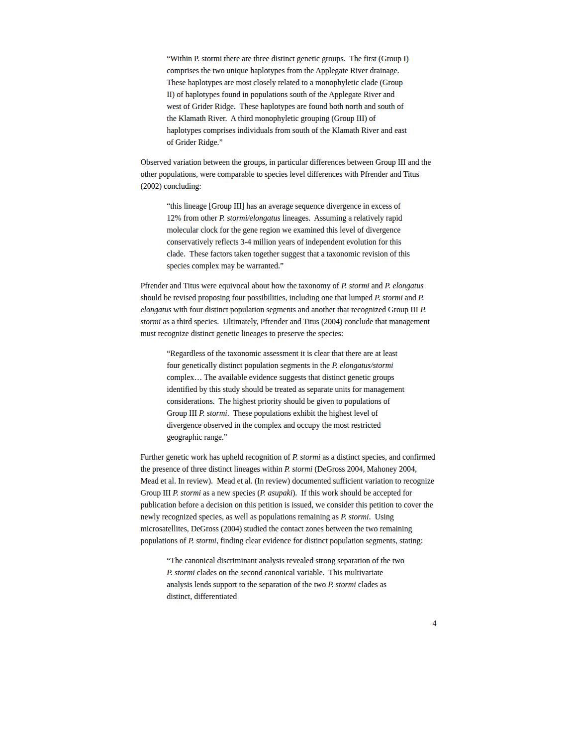“Within P. stormi there are three distinct genetic groups. The first (Group I) comprises the two unique haplotypes from the Applegate River drainage. These haplotypes are most closely related to a monophyletic clade (Group II) of haplotypes found in populations south of the Applegate River and west of Grider Ridge. These haplotypes are found both north and south of the Klamath River. A third monophyletic grouping (Group III) of haplotypes comprises individuals from south of the Klamath River and east of Grider Ridge.”
Observed variation between the groups, in particular differences between Group III and the other populations, were comparable to species level differences with Pfrender and Titus (2002) concluding:
“this lineage [Group III] has an average sequence divergence in excess of 12% from other P. stormi/elongatus lineages. Assuming a relatively rapid molecular clock for the gene region we examined this level of divergence conservatively reflects 3-4 million years of independent evolution for this clade. These factors taken together suggest that a taxonomic revision of this species complex may be warranted.”
Pfrender and Titus were equivocal about how the taxonomy of P. stormi and P. elongatus should be revised proposing four possibilities, including one that lumped P. stormi and P. elongatus with four distinct population segments and another that recognized Group III P. stormi as a third species. Ultimately, Pfrender and Titus (2004) conclude that management must recognize distinct genetic lineages to preserve the species:
“Regardless of the taxonomic assessment it is clear that there are at least four genetically distinct population segments in the P. elongatus/stormi complex… The available evidence suggests that distinct genetic groups identified by this study should be treated as separate units for management considerations. The highest priority should be given to populations of Group III P. stormi. These populations exhibit the highest level of divergence observed in the complex and occupy the most restricted geographic range.”
Further genetic work has upheld recognition of P. stormi as a distinct species, and confirmed the presence of three distinct lineages within P. stormi (DeGross 2004, Mahoney 2004, Mead et al. In review). Mead et al. (In review) documented sufficient variation to recognize Group III P. stormi as a new species (P. asupaki). If this work should be accepted for publication before a decision on this petition is issued, we consider this petition to cover the newly recognized species, as well as populations remaining as P. stormi. Using microsatellites, DeGross (2004) studied the contact zones between the two remaining populations of P. stormi, finding clear evidence for distinct population segments, stating:
“The canonical discriminant analysis revealed strong separation of the two P. stormi clades on the second canonical variable. This multivariate analysis lends support to the separation of the two P. stormi clades as distinct, differentiated
4